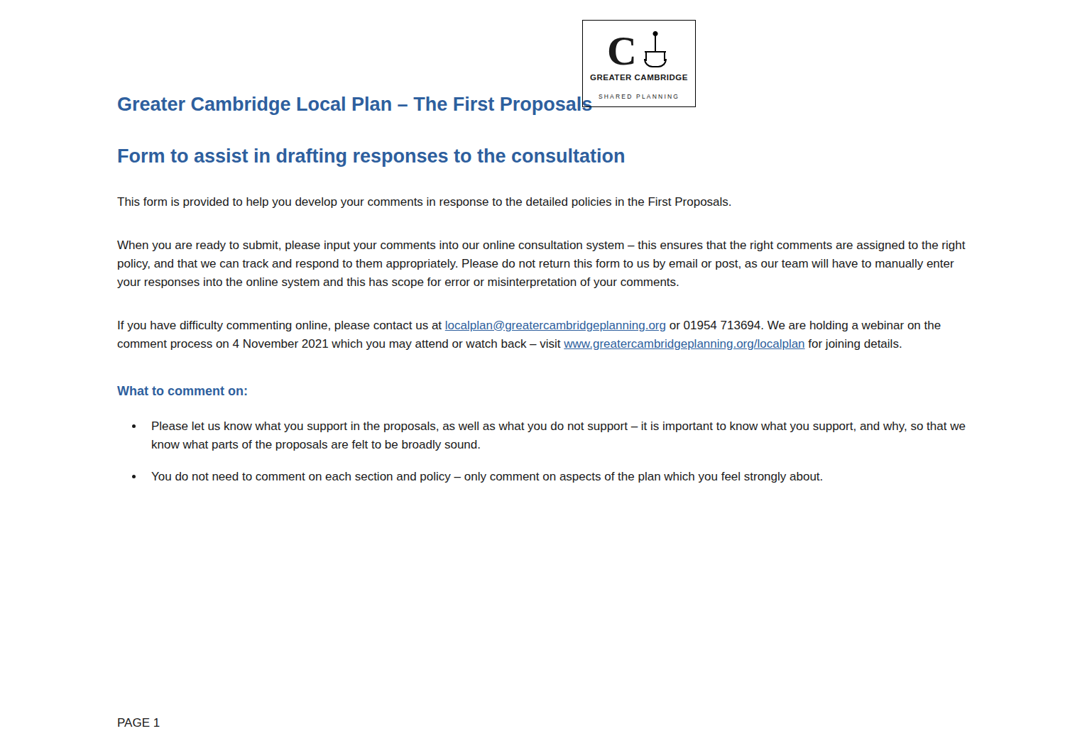C GREATER CAMBRIDGE SHARED PLANNING
Greater Cambridge Local Plan – The First Proposals
Form to assist in drafting responses to the consultation
This form is provided to help you develop your comments in response to the detailed policies in the First Proposals.
When you are ready to submit, please input your comments into our online consultation system – this ensures that the right comments are assigned to the right policy, and that we can track and respond to them appropriately. Please do not return this form to us by email or post, as our team will have to manually enter your responses into the online system and this has scope for error or misinterpretation of your comments.
If you have difficulty commenting online, please contact us at localplan@greatercambridgeplanning.org or 01954 713694. We are holding a webinar on the comment process on 4 November 2021 which you may attend or watch back – visit www.greatercambridgeplanning.org/localplan for joining details.
What to comment on:
Please let us know what you support in the proposals, as well as what you do not support – it is important to know what you support, and why, so that we know what parts of the proposals are felt to be broadly sound.
You do not need to comment on each section and policy – only comment on aspects of the plan which you feel strongly about.
PAGE 1